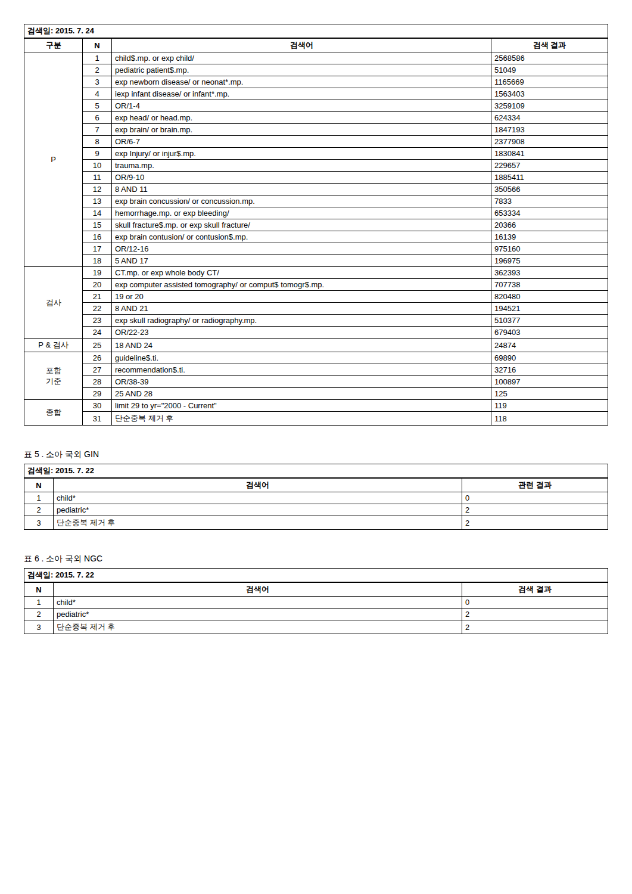| 검색일: 2015. 7. 24 |
| 구분 | N | 검색어 | 검색 결과 |
| P | 1 | child$.mp. or exp child/ | 2568586 |
| 2 | pediatric patient$.mp. | 51049 |
| 3 | exp newborn disease/ or neonat*.mp. | 1165669 |
| 4 | iexp infant disease/ or infant*.mp. | 1563403 |
| 5 | OR/1-4 | 3259109 |
| 6 | exp head/ or head.mp. | 624334 |
| 7 | exp brain/ or brain.mp. | 1847193 |
| 8 | OR/6-7 | 2377908 |
| 9 | exp Injury/ or injur$.mp. | 1830841 |
| 10 | trauma.mp. | 229657 |
| 11 | OR/9-10 | 1885411 |
| 12 | 8 AND 11 | 350566 |
| 13 | exp brain concussion/ or concussion.mp. | 7833 |
| 14 | hemorrhage.mp. or exp bleeding/ | 653334 |
| 15 | skull fracture$.mp. or exp skull fracture/ | 20366 |
| 16 | exp brain contusion/ or contusion$.mp. | 16139 |
| 17 | OR/12-16 | 975160 |
| 18 | 5 AND 17 | 196975 |
| 검사 | 19 | CT.mp. or exp whole body CT/ | 362393 |
| 20 | exp computer assisted tomography/ or comput$ tomogr$.mp. | 707738 |
| 21 | 19 or 20 | 820480 |
| 22 | 8 AND 21 | 194521 |
| 23 | exp skull radiography/ or radiography.mp. | 510377 |
| 24 | OR/22-23 | 679403 |
| P & 검사 | 25 | 18 AND 24 | 24874 |
| 포함 기준 | 26 | guideline$.ti. | 69890 |
| 27 | recommendation$.ti. | 32716 |
| 28 | OR/38-39 | 100897 |
| 29 | 25 AND 28 | 125 |
| 종합 | 30 | limit 29 to yr="2000 - Current" | 119 |
| 31 | 단순중복 제거 후 | 118 |
표 5 . 소아 국외 GIN
| 검색일: 2015. 7. 22 |
| N | 검색어 | 관련 결과 |
| 1 | child* | 0 |
| 2 | pediatric* | 2 |
| 3 | 단순중복 제거 후 | 2 |
표 6 . 소아 국외 NGC
| 검색일: 2015. 7. 22 |
| N | 검색어 | 검색 결과 |
| 1 | child* | 0 |
| 2 | pediatric* | 2 |
| 3 | 단순중복 제거 후 | 2 |